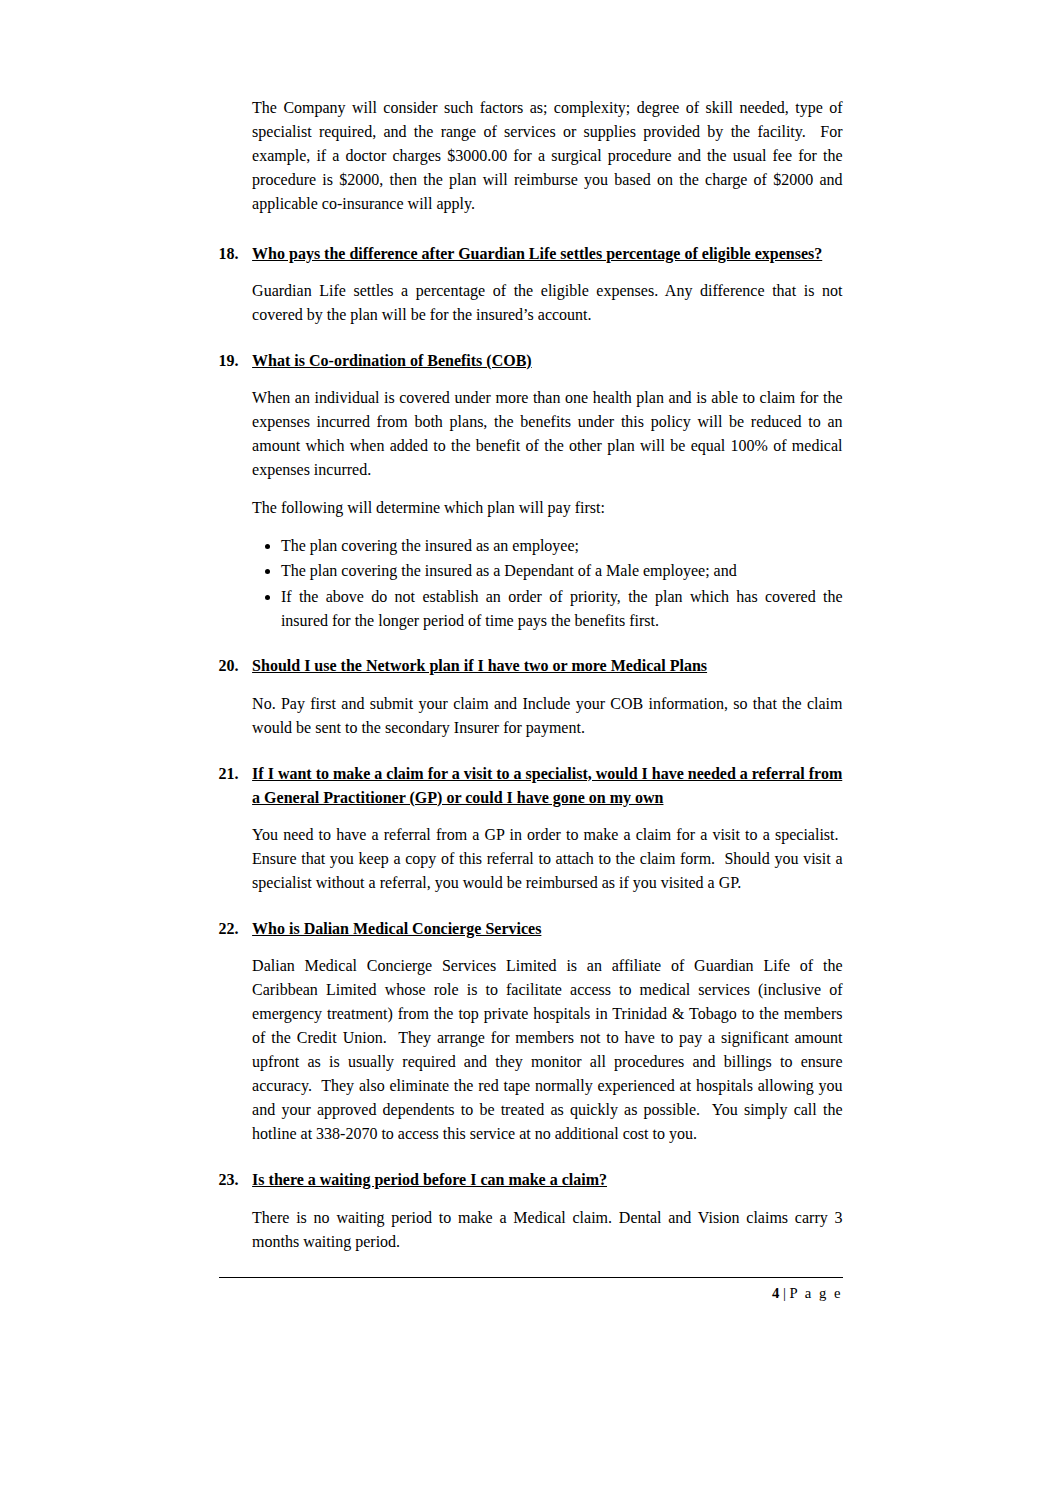The Company will consider such factors as; complexity; degree of skill needed, type of specialist required, and the range of services or supplies provided by the facility. For example, if a doctor charges $3000.00 for a surgical procedure and the usual fee for the procedure is $2000, then the plan will reimburse you based on the charge of $2000 and applicable co-insurance will apply.
Who pays the difference after Guardian Life settles percentage of eligible expenses?
Guardian Life settles a percentage of the eligible expenses. Any difference that is not covered by the plan will be for the insured’s account.
What is Co-ordination of Benefits (COB)
When an individual is covered under more than one health plan and is able to claim for the expenses incurred from both plans, the benefits under this policy will be reduced to an amount which when added to the benefit of the other plan will be equal 100% of medical expenses incurred.
The following will determine which plan will pay first:
The plan covering the insured as an employee;
The plan covering the insured as a Dependant of a Male employee; and
If the above do not establish an order of priority, the plan which has covered the insured for the longer period of time pays the benefits first.
Should I use the Network plan if I have two or more Medical Plans
No. Pay first and submit your claim and Include your COB information, so that the claim would be sent to the secondary Insurer for payment.
If I want to make a claim for a visit to a specialist, would I have needed a referral from a General Practitioner (GP) or could I have gone on my own
You need to have a referral from a GP in order to make a claim for a visit to a specialist. Ensure that you keep a copy of this referral to attach to the claim form. Should you visit a specialist without a referral, you would be reimbursed as if you visited a GP.
Who is Dalian Medical Concierge Services
Dalian Medical Concierge Services Limited is an affiliate of Guardian Life of the Caribbean Limited whose role is to facilitate access to medical services (inclusive of emergency treatment) from the top private hospitals in Trinidad & Tobago to the members of the Credit Union. They arrange for members not to have to pay a significant amount upfront as is usually required and they monitor all procedures and billings to ensure accuracy. They also eliminate the red tape normally experienced at hospitals allowing you and your approved dependents to be treated as quickly as possible. You simply call the hotline at 338-2070 to access this service at no additional cost to you.
Is there a waiting period before I can make a claim?
There is no waiting period to make a Medical claim. Dental and Vision claims carry 3 months waiting period.
4 | P a g e